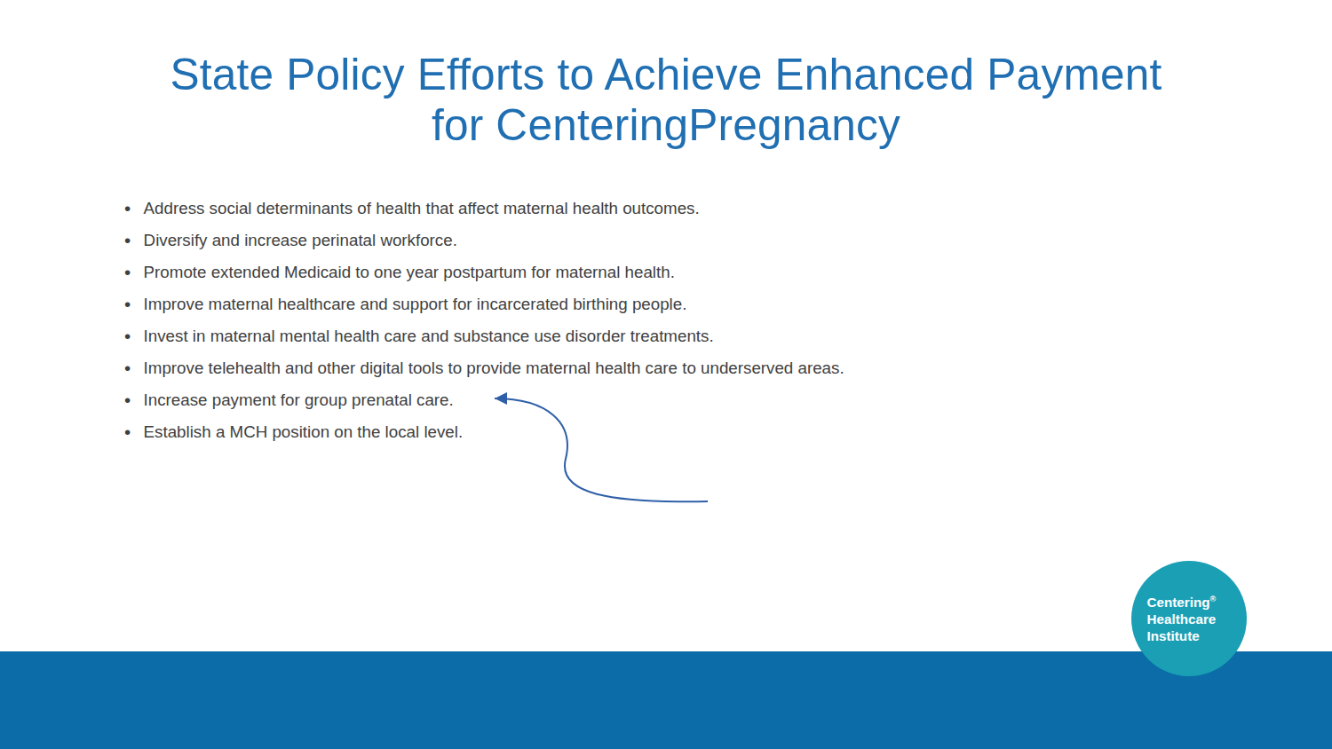State Policy Efforts to Achieve Enhanced Payment for CenteringPregnancy
Address social determinants of health that affect maternal health outcomes.
Diversify and increase perinatal workforce.
Promote extended Medicaid to one year postpartum for maternal health.
Improve maternal healthcare and support for incarcerated birthing people.
Invest in maternal mental health care and substance use disorder treatments.
Improve telehealth and other digital tools to provide maternal health care to underserved areas.
Increase payment for group prenatal care.
Establish a MCH position on the local level.
Centering®
Healthcare
Institute